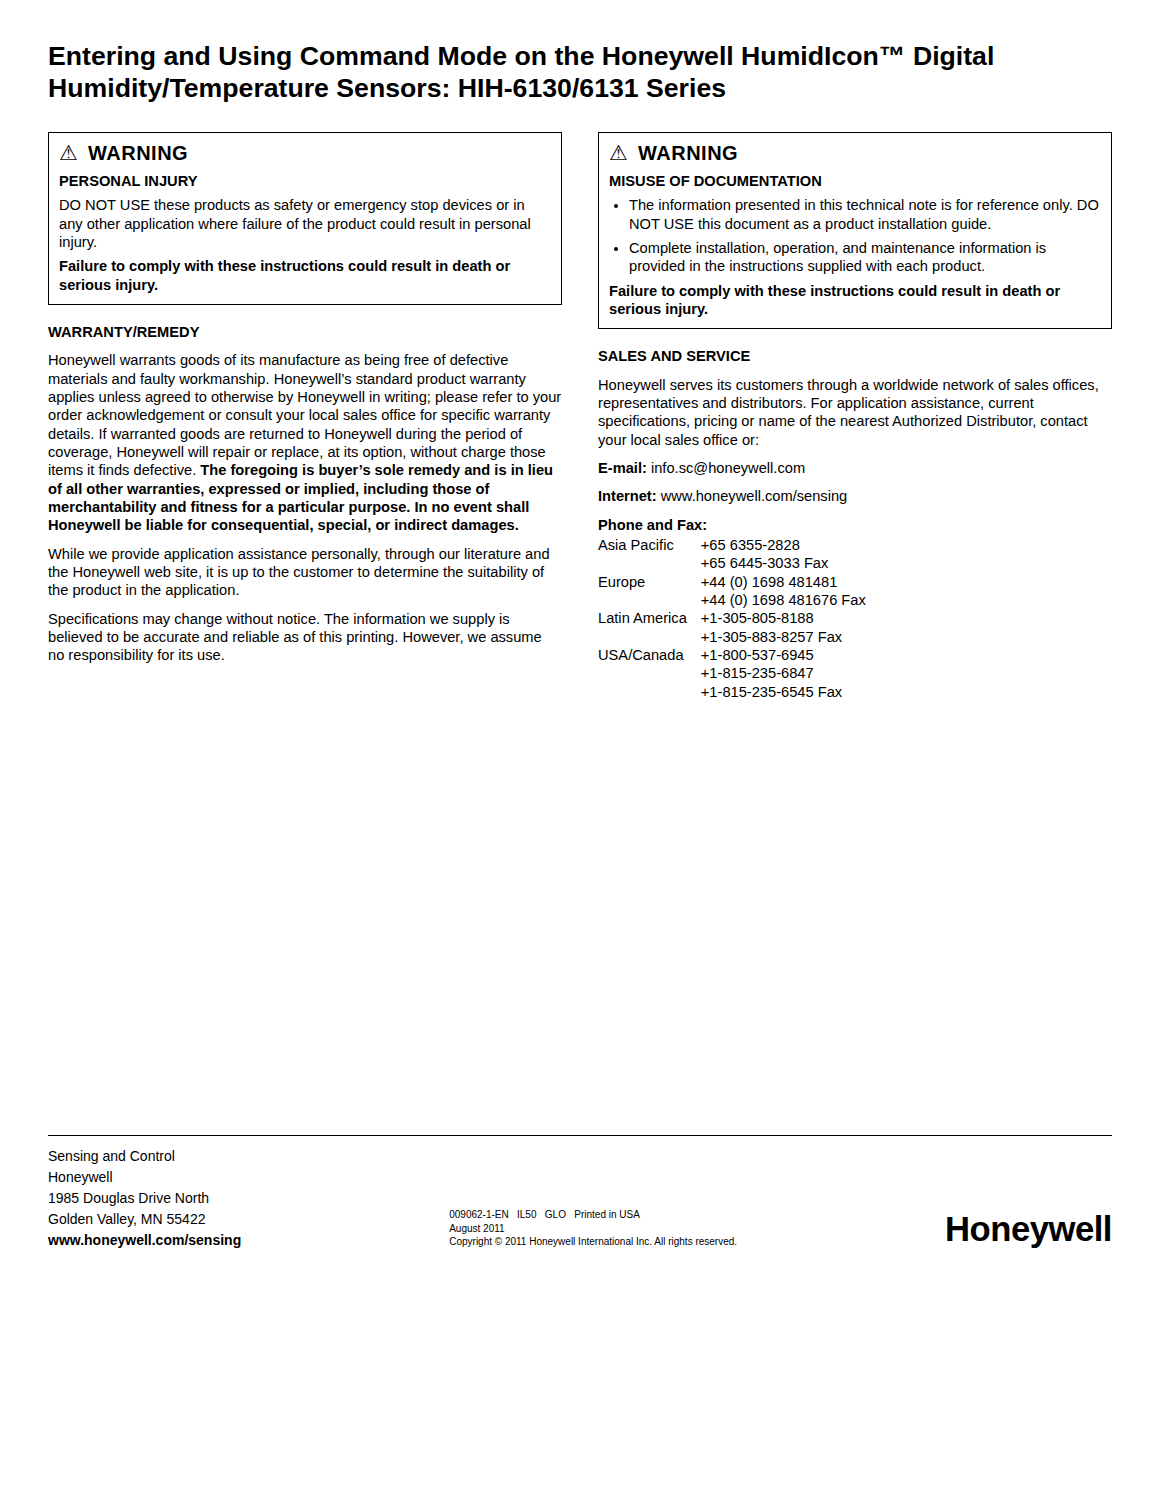Entering and Using Command Mode on the Honeywell HumidIcon™ Digital Humidity/Temperature Sensors: HIH-6130/6131 Series
⚠ WARNING
PERSONAL INJURY
DO NOT USE these products as safety or emergency stop devices or in any other application where failure of the product could result in personal injury.
Failure to comply with these instructions could result in death or serious injury.
WARRANTY/REMEDY
Honeywell warrants goods of its manufacture as being free of defective materials and faulty workmanship. Honeywell’s standard product warranty applies unless agreed to otherwise by Honeywell in writing; please refer to your order acknowledgement or consult your local sales office for specific warranty details. If warranted goods are returned to Honeywell during the period of coverage, Honeywell will repair or replace, at its option, without charge those items it finds defective. The foregoing is buyer’s sole remedy and is in lieu of all other warranties, expressed or implied, including those of merchantability and fitness for a particular purpose. In no event shall Honeywell be liable for consequential, special, or indirect damages.
While we provide application assistance personally, through our literature and the Honeywell web site, it is up to the customer to determine the suitability of the product in the application.
Specifications may change without notice. The information we supply is believed to be accurate and reliable as of this printing. However, we assume no responsibility for its use.
⚠ WARNING
MISUSE OF DOCUMENTATION
The information presented in this technical note is for reference only. DO NOT USE this document as a product installation guide.
Complete installation, operation, and maintenance information is provided in the instructions supplied with each product.
Failure to comply with these instructions could result in death or serious injury.
SALES AND SERVICE
Honeywell serves its customers through a worldwide network of sales offices, representatives and distributors. For application assistance, current specifications, pricing or name of the nearest Authorized Distributor, contact your local sales office or:
E-mail: info.sc@honeywell.com
Internet: www.honeywell.com/sensing
Phone and Fax:
| Asia Pacific | +65 6355-2828 +65 6445-3033 Fax |
| Europe | +44 (0) 1698 481481 +44 (0) 1698 481676 Fax |
| Latin America | +1-305-805-8188 +1-305-883-8257 Fax |
| USA/Canada | +1-800-537-6945 +1-815-235-6847 +1-815-235-6545 Fax |
Sensing and Control
Honeywell
1985 Douglas Drive North
Golden Valley, MN 55422
www.honeywell.com/sensing
009062-1-EN IL50 GLO Printed in USA
August 2011
Copyright © 2011 Honeywell International Inc. All rights reserved.
Honeywell